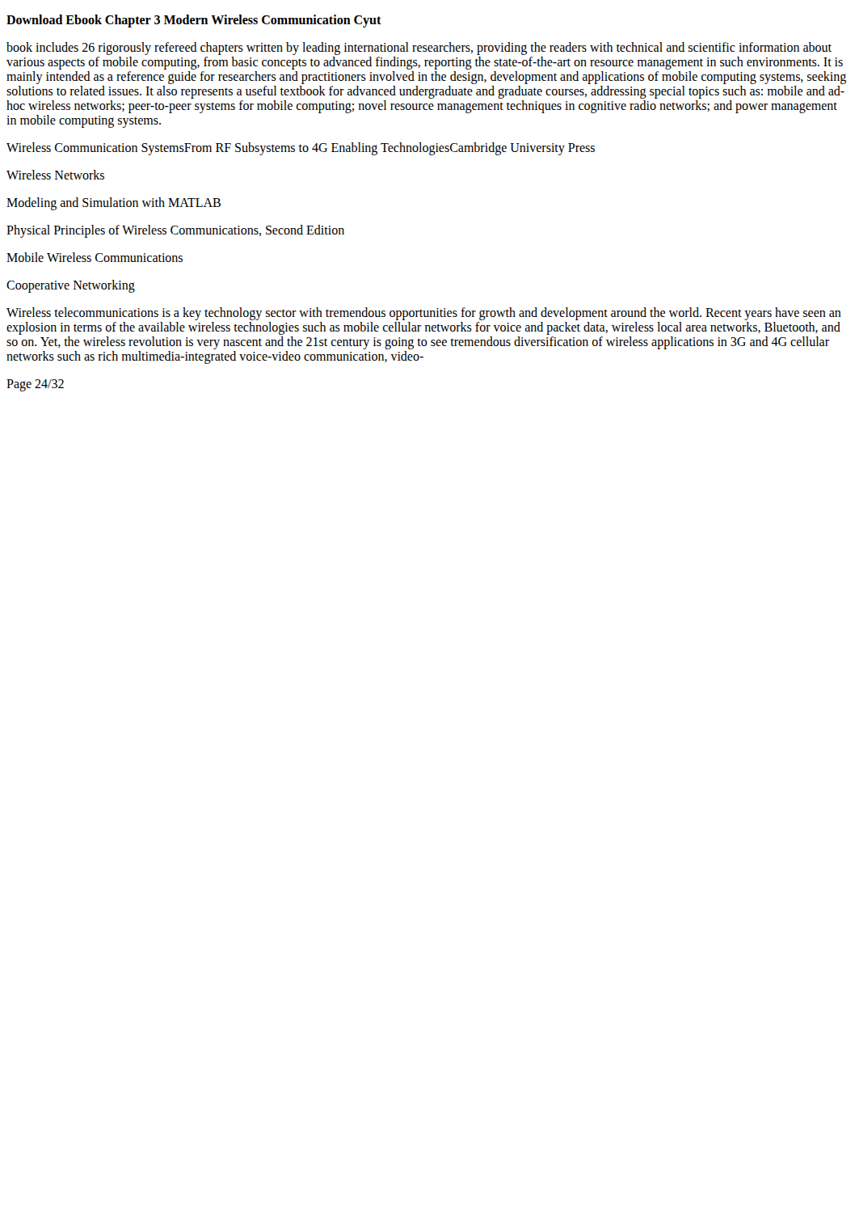Download Ebook Chapter 3 Modern Wireless Communication Cyut
book includes 26 rigorously refereed chapters written by leading international researchers, providing the readers with technical and scientific information about various aspects of mobile computing, from basic concepts to advanced findings, reporting the state-of-the-art on resource management in such environments. It is mainly intended as a reference guide for researchers and practitioners involved in the design, development and applications of mobile computing systems, seeking solutions to related issues. It also represents a useful textbook for advanced undergraduate and graduate courses, addressing special topics such as: mobile and ad-hoc wireless networks; peer-to-peer systems for mobile computing; novel resource management techniques in cognitive radio networks; and power management in mobile computing systems.
Wireless Communication SystemsFrom RF Subsystems to 4G Enabling TechnologiesCambridge University Press
Wireless Networks
Modeling and Simulation with MATLAB
Physical Principles of Wireless Communications, Second Edition
Mobile Wireless Communications
Cooperative Networking
Wireless telecommunications is a key technology sector with tremendous opportunities for growth and development around the world. Recent years have seen an explosion in terms of the available wireless technologies such as mobile cellular networks for voice and packet data, wireless local area networks, Bluetooth, and so on. Yet, the wireless revolution is very nascent and the 21st century is going to see tremendous diversification of wireless applications in 3G and 4G cellular networks such as rich multimedia-integrated voice-video communication, video-
Page 24/32